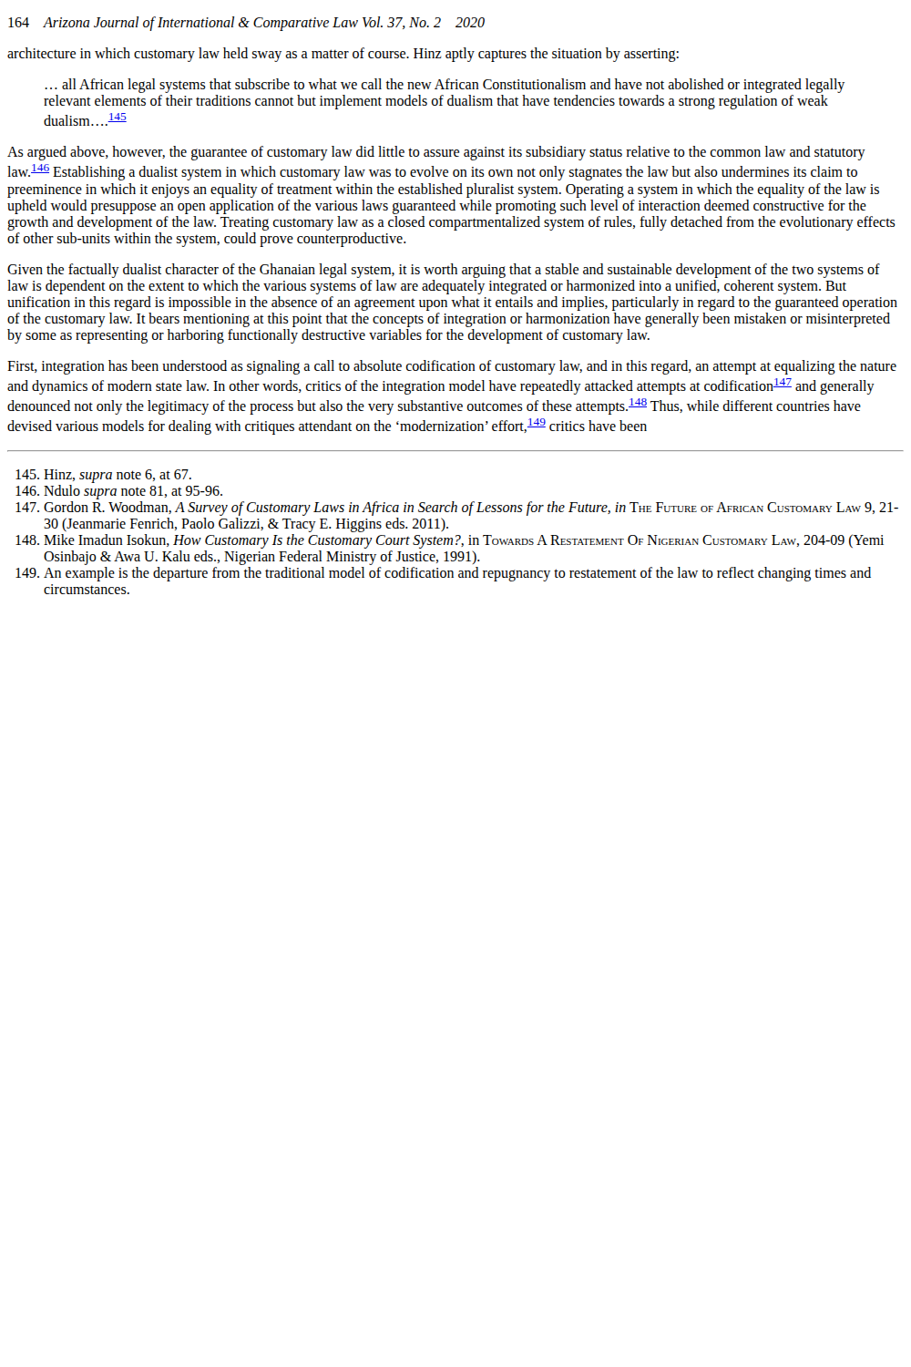164 Arizona Journal of International & Comparative Law Vol. 37, No. 2 2020
architecture in which customary law held sway as a matter of course. Hinz aptly captures the situation by asserting:
… all African legal systems that subscribe to what we call the new African Constitutionalism and have not abolished or integrated legally relevant elements of their traditions cannot but implement models of dualism that have tendencies towards a strong regulation of weak dualism….145
As argued above, however, the guarantee of customary law did little to assure against its subsidiary status relative to the common law and statutory law.146 Establishing a dualist system in which customary law was to evolve on its own not only stagnates the law but also undermines its claim to preeminence in which it enjoys an equality of treatment within the established pluralist system. Operating a system in which the equality of the law is upheld would presuppose an open application of the various laws guaranteed while promoting such level of interaction deemed constructive for the growth and development of the law. Treating customary law as a closed compartmentalized system of rules, fully detached from the evolutionary effects of other sub-units within the system, could prove counterproductive.
Given the factually dualist character of the Ghanaian legal system, it is worth arguing that a stable and sustainable development of the two systems of law is dependent on the extent to which the various systems of law are adequately integrated or harmonized into a unified, coherent system. But unification in this regard is impossible in the absence of an agreement upon what it entails and implies, particularly in regard to the guaranteed operation of the customary law. It bears mentioning at this point that the concepts of integration or harmonization have generally been mistaken or misinterpreted by some as representing or harboring functionally destructive variables for the development of customary law.
First, integration has been understood as signaling a call to absolute codification of customary law, and in this regard, an attempt at equalizing the nature and dynamics of modern state law. In other words, critics of the integration model have repeatedly attacked attempts at codification147 and generally denounced not only the legitimacy of the process but also the very substantive outcomes of these attempts.148 Thus, while different countries have devised various models for dealing with critiques attendant on the ‘modernization’ effort,149 critics have been
Hinz, supra note 6, at 67.
Ndulo supra note 81, at 95-96.
Gordon R. Woodman, A Survey of Customary Laws in Africa in Search of Lessons for the Future, in The Future of African Customary Law 9, 21-30 (Jeanmarie Fenrich, Paolo Galizzi, & Tracy E. Higgins eds. 2011).
Mike Imadun Isokun, How Customary Is the Customary Court System?, in Towards A Restatement Of Nigerian Customary Law, 204-09 (Yemi Osinbajo & Awa U. Kalu eds., Nigerian Federal Ministry of Justice, 1991).
An example is the departure from the traditional model of codification and repugnancy to restatement of the law to reflect changing times and circumstances.